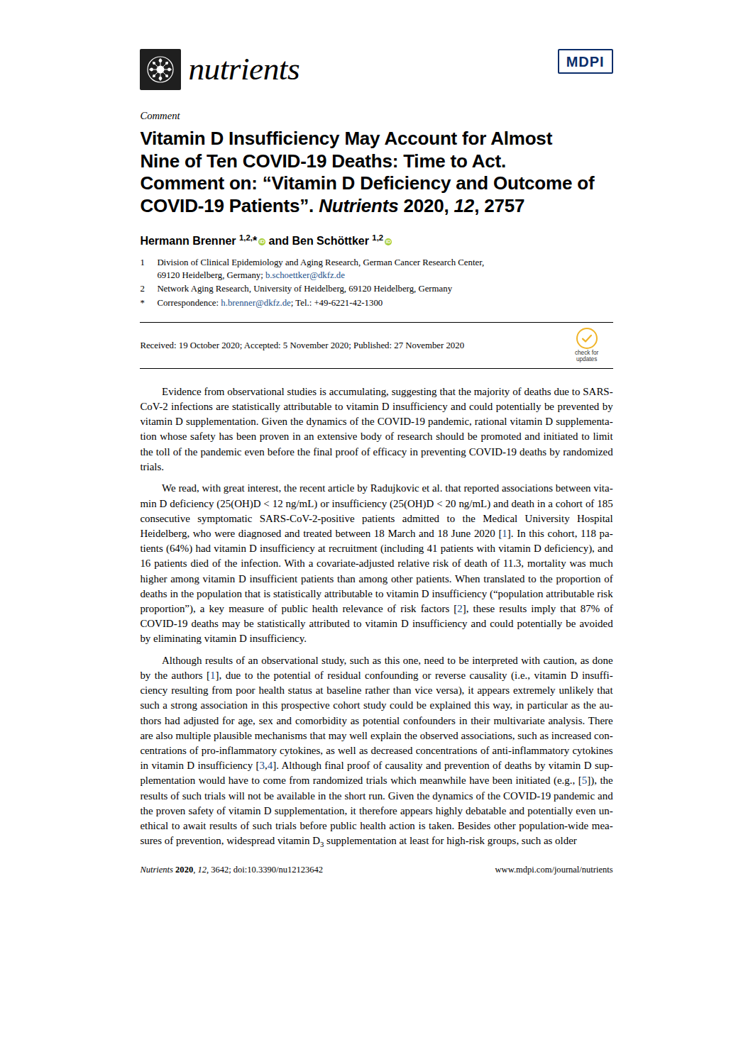nutrients
MDPI
Comment
Vitamin D Insufficiency May Account for Almost
Nine of Ten COVID-19 Deaths: Time to Act.
Comment on: “Vitamin D Deficiency and Outcome of
COVID-19 Patients”. Nutrients 2020, 12, 2757
Hermann Brenner 1,2,* and Ben Schöttker 1,2
1 Division of Clinical Epidemiology and Aging Research, German Cancer Research Center,
69120 Heidelberg, Germany; b.schoettker@dkfz.de
2 Network Aging Research, University of Heidelberg, 69120 Heidelberg, Germany
*Correspondence: h.brenner@dkfz.de; Tel.: +49-6221-42-1300
Received: 19 October 2020; Accepted: 5 November 2020; Published: 27 November 2020
check for
updates
Evidence from observational studies is accumulating, suggesting that the majority of deaths due to SARS-CoV-2 infections are statistically attributable to vitamin D insufficiency and could potentially be prevented by vitamin D supplementation. Given the dynamics of the COVID-19 pandemic, rational vitamin D supplementation whose safety has been proven in an extensive body of research should be promoted and initiated to limit the toll of the pandemic even before the final proof of efficacy in preventing COVID-19 deaths by randomized trials.
We read, with great interest, the recent article by Radujkovic et al. that reported associations between vitamin D deficiency (25(OH)D < 12 ng/mL) or insufficiency (25(OH)D < 20 ng/mL) and death in a cohort of 185 consecutive symptomatic SARS-CoV-2-positive patients admitted to the Medical University Hospital Heidelberg, who were diagnosed and treated between 18 March and 18 June 2020 [1]. In this cohort, 118 patients (64%) had vitamin D insufficiency at recruitment (including 41 patients with vitamin D deficiency), and 16 patients died of the infection. With a covariate-adjusted relative risk of death of 11.3, mortality was much higher among vitamin D insufficient patients than among other patients. When translated to the proportion of deaths in the population that is statistically attributable to vitamin D insufficiency (“population attributable risk proportion”), a key measure of public health relevance of risk factors [2], these results imply that 87% of COVID-19 deaths may be statistically attributed to vitamin D insufficiency and could potentially be avoided by eliminating vitamin D insufficiency.
Although results of an observational study, such as this one, need to be interpreted with caution, as done by the authors [1], due to the potential of residual confounding or reverse causality (i.e., vitamin D insufficiency resulting from poor health status at baseline rather than vice versa), it appears extremely unlikely that such a strong association in this prospective cohort study could be explained this way, in particular as the authors had adjusted for age, sex and comorbidity as potential confounders in their multivariate analysis. There are also multiple plausible mechanisms that may well explain the observed associations, such as increased concentrations of pro-inflammatory cytokines, as well as decreased concentrations of anti-inflammatory cytokines in vitamin D insufficiency [3,4]. Although final proof of causality and prevention of deaths by vitamin D supplementation would have to come from randomized trials which meanwhile have been initiated (e.g., [5]), the results of such trials will not be available in the short run. Given the dynamics of the COVID-19 pandemic and the proven safety of vitamin D supplementation, it therefore appears highly debatable and potentially even unethical to await results of such trials before public health action is taken. Besides other population-wide measures of prevention, widespread vitamin D3 supplementation at least for high-risk groups, such as older
Nutrients 2020, 12, 3642; doi:10.3390/nu12123642
www.mdpi.com/journal/nutrients